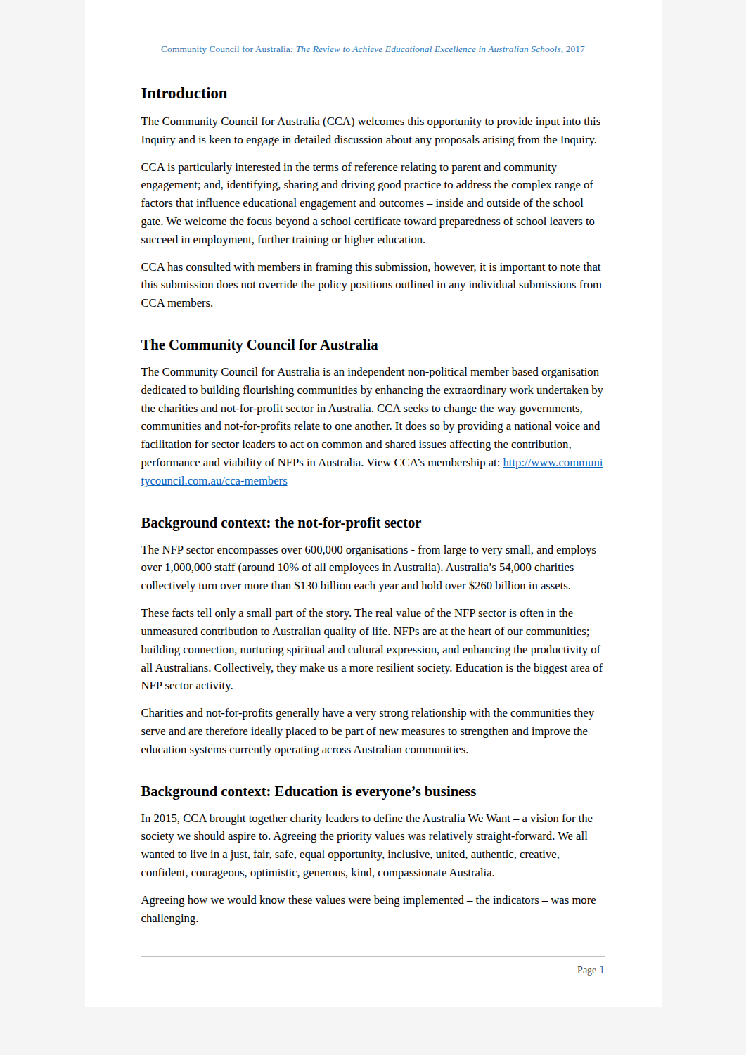Community Council for Australia: The Review to Achieve Educational Excellence in Australian Schools, 2017
Introduction
The Community Council for Australia (CCA) welcomes this opportunity to provide input into this Inquiry and is keen to engage in detailed discussion about any proposals arising from the Inquiry.
CCA is particularly interested in the terms of reference relating to parent and community engagement; and, identifying, sharing and driving good practice to address the complex range of factors that influence educational engagement and outcomes – inside and outside of the school gate. We welcome the focus beyond a school certificate toward preparedness of school leavers to succeed in employment, further training or higher education.
CCA has consulted with members in framing this submission, however, it is important to note that this submission does not override the policy positions outlined in any individual submissions from CCA members.
The Community Council for Australia
The Community Council for Australia is an independent non-political member based organisation dedicated to building flourishing communities by enhancing the extraordinary work undertaken by the charities and not-for-profit sector in Australia. CCA seeks to change the way governments, communities and not-for-profits relate to one another. It does so by providing a national voice and facilitation for sector leaders to act on common and shared issues affecting the contribution, performance and viability of NFPs in Australia. View CCA’s membership at: http://www.communitycouncil.com.au/cca-members
Background context: the not-for-profit sector
The NFP sector encompasses over 600,000 organisations - from large to very small, and employs over 1,000,000 staff (around 10% of all employees in Australia). Australia’s 54,000 charities collectively turn over more than $130 billion each year and hold over $260 billion in assets.
These facts tell only a small part of the story. The real value of the NFP sector is often in the unmeasured contribution to Australian quality of life. NFPs are at the heart of our communities; building connection, nurturing spiritual and cultural expression, and enhancing the productivity of all Australians. Collectively, they make us a more resilient society. Education is the biggest area of NFP sector activity.
Charities and not-for-profits generally have a very strong relationship with the communities they serve and are therefore ideally placed to be part of new measures to strengthen and improve the education systems currently operating across Australian communities.
Background context: Education is everyone’s business
In 2015, CCA brought together charity leaders to define the Australia We Want – a vision for the society we should aspire to. Agreeing the priority values was relatively straight-forward. We all wanted to live in a just, fair, safe, equal opportunity, inclusive, united, authentic, creative, confident, courageous, optimistic, generous, kind, compassionate Australia.
Agreeing how we would know these values were being implemented – the indicators – was more challenging.
Page 1